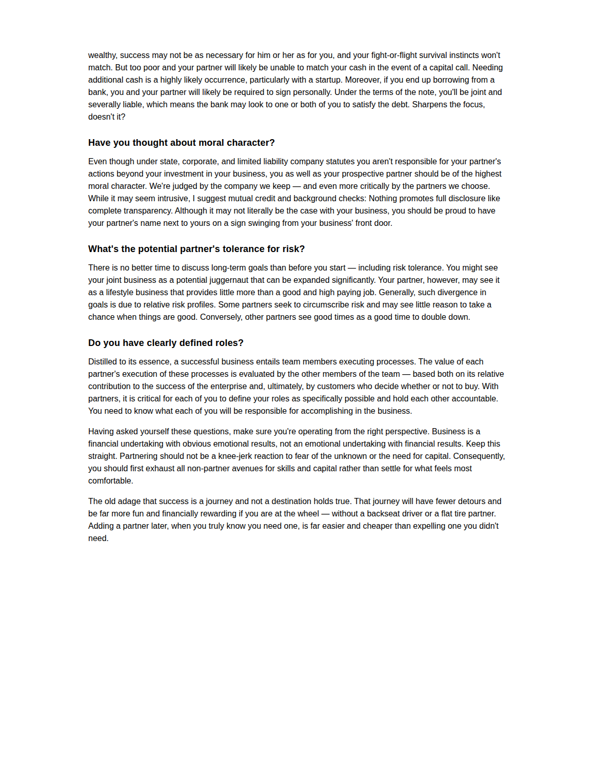wealthy, success may not be as necessary for him or her as for you, and your fight-or-flight survival instincts won't match. But too poor and your partner will likely be unable to match your cash in the event of a capital call. Needing additional cash is a highly likely occurrence, particularly with a startup. Moreover, if you end up borrowing from a bank, you and your partner will likely be required to sign personally. Under the terms of the note, you'll be joint and severally liable, which means the bank may look to one or both of you to satisfy the debt. Sharpens the focus, doesn't it?
Have you thought about moral character?
Even though under state, corporate, and limited liability company statutes you aren't responsible for your partner's actions beyond your investment in your business, you as well as your prospective partner should be of the highest moral character. We're judged by the company we keep — and even more critically by the partners we choose. While it may seem intrusive, I suggest mutual credit and background checks: Nothing promotes full disclosure like complete transparency. Although it may not literally be the case with your business, you should be proud to have your partner's name next to yours on a sign swinging from your business' front door.
What's the potential partner's tolerance for risk?
There is no better time to discuss long-term goals than before you start — including risk tolerance. You might see your joint business as a potential juggernaut that can be expanded significantly. Your partner, however, may see it as a lifestyle business that provides little more than a good and high paying job. Generally, such divergence in goals is due to relative risk profiles. Some partners seek to circumscribe risk and may see little reason to take a chance when things are good. Conversely, other partners see good times as a good time to double down.
Do you have clearly defined roles?
Distilled to its essence, a successful business entails team members executing processes. The value of each partner's execution of these processes is evaluated by the other members of the team — based both on its relative contribution to the success of the enterprise and, ultimately, by customers who decide whether or not to buy. With partners, it is critical for each of you to define your roles as specifically possible and hold each other accountable. You need to know what each of you will be responsible for accomplishing in the business.
Having asked yourself these questions, make sure you're operating from the right perspective. Business is a financial undertaking with obvious emotional results, not an emotional undertaking with financial results. Keep this straight. Partnering should not be a knee-jerk reaction to fear of the unknown or the need for capital. Consequently, you should first exhaust all non-partner avenues for skills and capital rather than settle for what feels most comfortable.
The old adage that success is a journey and not a destination holds true. That journey will have fewer detours and be far more fun and financially rewarding if you are at the wheel — without a backseat driver or a flat tire partner. Adding a partner later, when you truly know you need one, is far easier and cheaper than expelling one you didn't need.